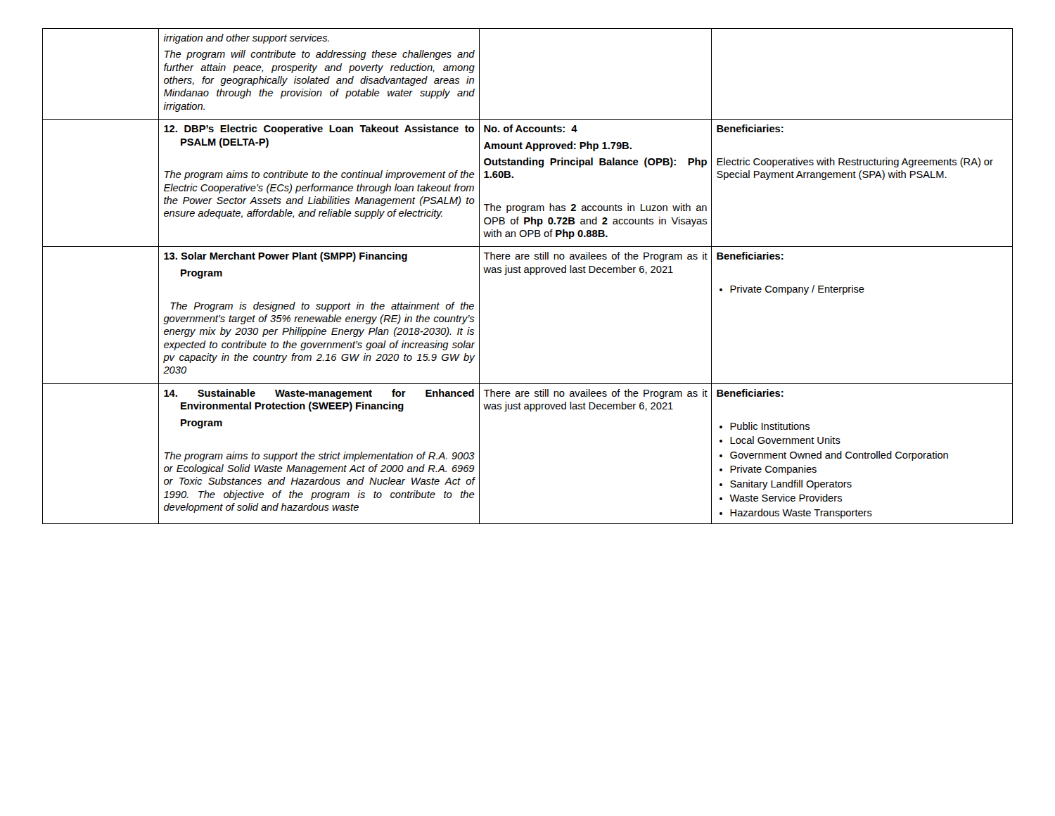| | irrigation and other support services. The program will contribute to addressing these challenges and further attain peace, prosperity and poverty reduction, among others, for geographically isolated and disadvantaged areas in Mindanao through the provision of potable water supply and irrigation. | | |
| | 12. DBP’s Electric Cooperative Loan Takeout Assistance to PSALM (DELTA-P) The program aims to contribute to the continual improvement of the Electric Cooperative’s (ECs) performance through loan takeout from the Power Sector Assets and Liabilities Management (PSALM) to ensure adequate, affordable, and reliable supply of electricity. | No. of Accounts: 4 Amount Approved: Php 1.79B. Outstanding Principal Balance (OPB): Php 1.60B. The program has 2 accounts in Luzon with an OPB of Php 0.72B and 2 accounts in Visayas with an OPB of Php 0.88B. | Beneficiaries: Electric Cooperatives with Restructuring Agreements (RA) or Special Payment Arrangement (SPA) with PSALM. |
| | 13. Solar Merchant Power Plant (SMPP) Financing Program The Program is designed to support in the attainment of the government’s target of 35% renewable energy (RE) in the country’s energy mix by 2030 per Philippine Energy Plan (2018-2030). It is expected to contribute to the government’s goal of increasing solar pv capacity in the country from 2.16 GW in 2020 to 15.9 GW by 2030 | There are still no availees of the Program as it was just approved last December 6, 2021 | Beneficiaries: Private Company / Enterprise |
| | 14. Sustainable Waste-management for Enhanced Environmental Protection (SWEEP) Financing Program The program aims to support the strict implementation of R.A. 9003 or Ecological Solid Waste Management Act of 2000 and R.A. 6969 or Toxic Substances and Hazardous and Nuclear Waste Act of 1990. The objective of the program is to contribute to the development of solid and hazardous waste | There are still no availees of the Program as it was just approved last December 6, 2021 | Beneficiaries: Public Institutions Local Government Units Government Owned and Controlled Corporation Private Companies Sanitary Landfill Operators Waste Service Providers Hazardous Waste Transporters |